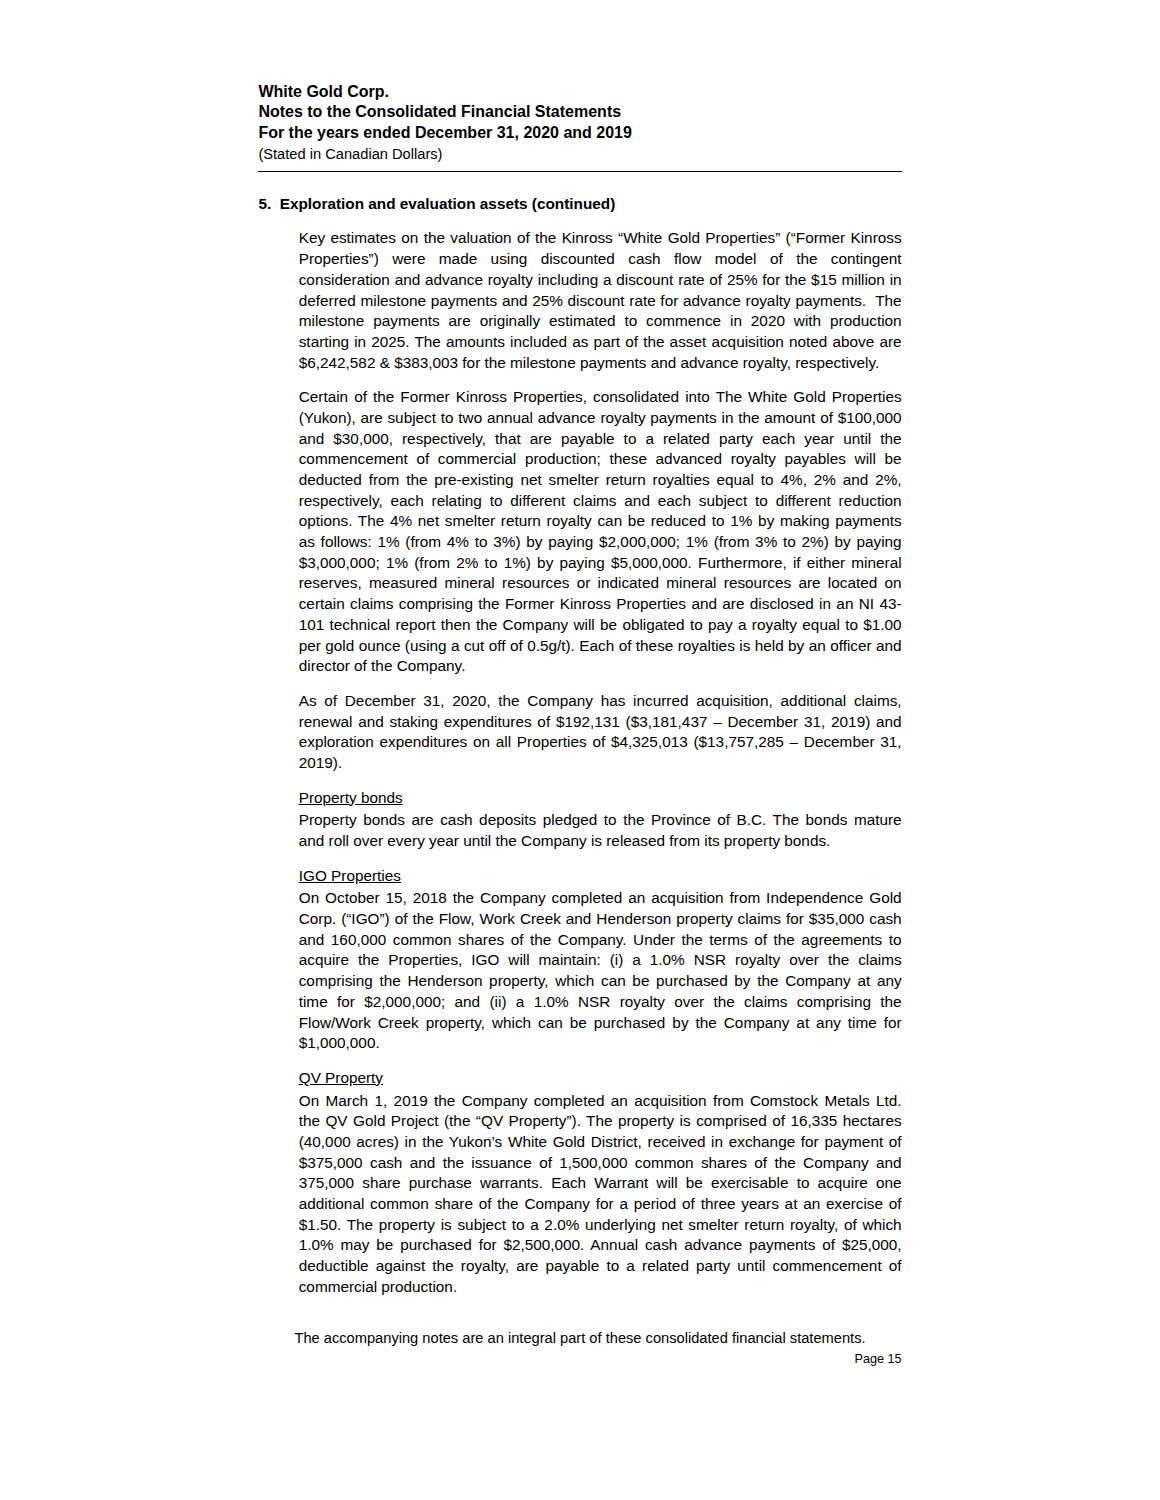White Gold Corp.
Notes to the Consolidated Financial Statements
For the years ended December 31, 2020 and 2019
(Stated in Canadian Dollars)
5. Exploration and evaluation assets (continued)
Key estimates on the valuation of the Kinross “White Gold Properties” (“Former Kinross Properties”) were made using discounted cash flow model of the contingent consideration and advance royalty including a discount rate of 25% for the $15 million in deferred milestone payments and 25% discount rate for advance royalty payments. The milestone payments are originally estimated to commence in 2020 with production starting in 2025. The amounts included as part of the asset acquisition noted above are $6,242,582 & $383,003 for the milestone payments and advance royalty, respectively.
Certain of the Former Kinross Properties, consolidated into The White Gold Properties (Yukon), are subject to two annual advance royalty payments in the amount of $100,000 and $30,000, respectively, that are payable to a related party each year until the commencement of commercial production; these advanced royalty payables will be deducted from the pre-existing net smelter return royalties equal to 4%, 2% and 2%, respectively, each relating to different claims and each subject to different reduction options. The 4% net smelter return royalty can be reduced to 1% by making payments as follows: 1% (from 4% to 3%) by paying $2,000,000; 1% (from 3% to 2%) by paying $3,000,000; 1% (from 2% to 1%) by paying $5,000,000. Furthermore, if either mineral reserves, measured mineral resources or indicated mineral resources are located on certain claims comprising the Former Kinross Properties and are disclosed in an NI 43-101 technical report then the Company will be obligated to pay a royalty equal to $1.00 per gold ounce (using a cut off of 0.5g/t). Each of these royalties is held by an officer and director of the Company.
As of December 31, 2020, the Company has incurred acquisition, additional claims, renewal and staking expenditures of $192,131 ($3,181,437 – December 31, 2019) and exploration expenditures on all Properties of $4,325,013 ($13,757,285 – December 31, 2019).
Property bonds
Property bonds are cash deposits pledged to the Province of B.C. The bonds mature and roll over every year until the Company is released from its property bonds.
IGO Properties
On October 15, 2018 the Company completed an acquisition from Independence Gold Corp. (“IGO”) of the Flow, Work Creek and Henderson property claims for $35,000 cash and 160,000 common shares of the Company. Under the terms of the agreements to acquire the Properties, IGO will maintain: (i) a 1.0% NSR royalty over the claims comprising the Henderson property, which can be purchased by the Company at any time for $2,000,000; and (ii) a 1.0% NSR royalty over the claims comprising the Flow/Work Creek property, which can be purchased by the Company at any time for $1,000,000.
QV Property
On March 1, 2019 the Company completed an acquisition from Comstock Metals Ltd. the QV Gold Project (the “QV Property”). The property is comprised of 16,335 hectares (40,000 acres) in the Yukon’s White Gold District, received in exchange for payment of $375,000 cash and the issuance of 1,500,000 common shares of the Company and 375,000 share purchase warrants. Each Warrant will be exercisable to acquire one additional common share of the Company for a period of three years at an exercise of $1.50. The property is subject to a 2.0% underlying net smelter return royalty, of which 1.0% may be purchased for $2,500,000. Annual cash advance payments of $25,000, deductible against the royalty, are payable to a related party until commencement of commercial production.
The accompanying notes are an integral part of these consolidated financial statements.
Page 15